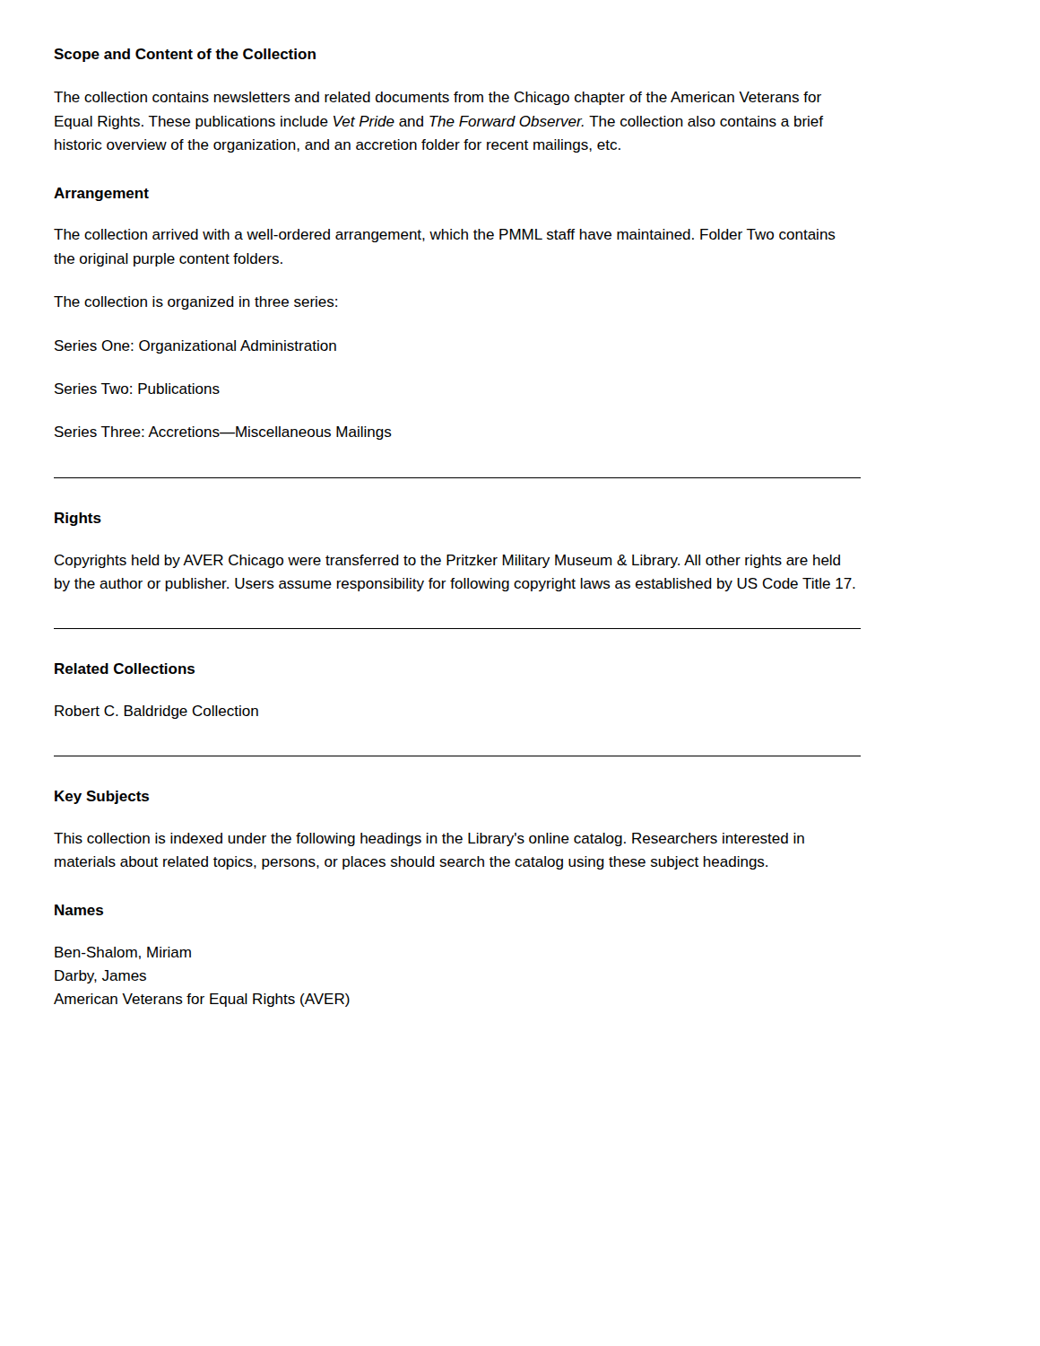Scope and Content of the Collection
The collection contains newsletters and related documents from the Chicago chapter of the American Veterans for Equal Rights. These publications include Vet Pride and The Forward Observer. The collection also contains a brief historic overview of the organization, and an accretion folder for recent mailings, etc.
Arrangement
The collection arrived with a well-ordered arrangement, which the PMML staff have maintained. Folder Two contains the original purple content folders.
The collection is organized in three series:
Series One: Organizational Administration
Series Two: Publications
Series Three: Accretions—Miscellaneous Mailings
Rights
Copyrights held by AVER Chicago were transferred to the Pritzker Military Museum & Library. All other rights are held by the author or publisher. Users assume responsibility for following copyright laws as established by US Code Title 17.
Related Collections
Robert C. Baldridge Collection
Key Subjects
This collection is indexed under the following headings in the Library's online catalog. Researchers interested in materials about related topics, persons, or places should search the catalog using these subject headings.
Names
Ben-Shalom, Miriam
Darby, James
American Veterans for Equal Rights (AVER)